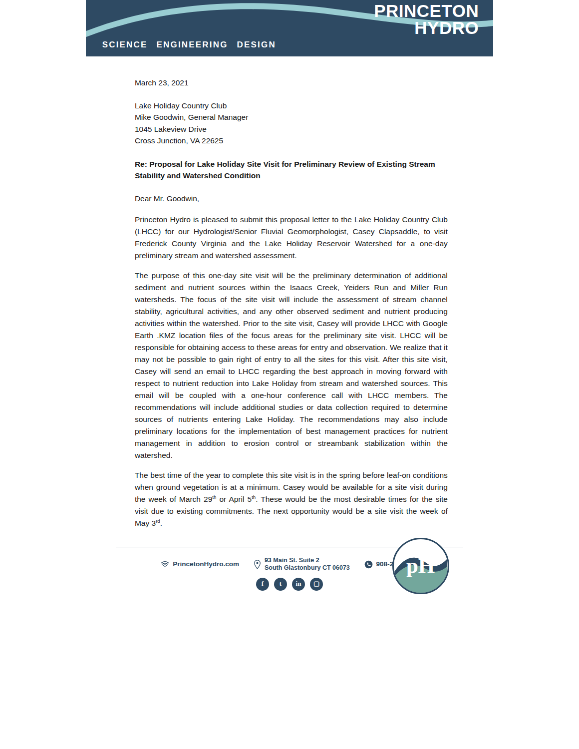PRINCETON HYDRO
SCIENCE ENGINEERING DESIGN
March 23, 2021
Lake Holiday Country Club
Mike Goodwin, General Manager
1045 Lakeview Drive
Cross Junction, VA 22625
Re: Proposal for Lake Holiday Site Visit for Preliminary Review of Existing Stream Stability and Watershed Condition
Dear Mr. Goodwin,
Princeton Hydro is pleased to submit this proposal letter to the Lake Holiday Country Club (LHCC) for our Hydrologist/Senior Fluvial Geomorphologist, Casey Clapsaddle, to visit Frederick County Virginia and the Lake Holiday Reservoir Watershed for a one-day preliminary stream and watershed assessment.
The purpose of this one-day site visit will be the preliminary determination of additional sediment and nutrient sources within the Isaacs Creek, Yeiders Run and Miller Run watersheds. The focus of the site visit will include the assessment of stream channel stability, agricultural activities, and any other observed sediment and nutrient producing activities within the watershed. Prior to the site visit, Casey will provide LHCC with Google Earth .KMZ location files of the focus areas for the preliminary site visit. LHCC will be responsible for obtaining access to these areas for entry and observation. We realize that it may not be possible to gain right of entry to all the sites for this visit. After this site visit, Casey will send an email to LHCC regarding the best approach in moving forward with respect to nutrient reduction into Lake Holiday from stream and watershed sources. This email will be coupled with a one-hour conference call with LHCC members. The recommendations will include additional studies or data collection required to determine sources of nutrients entering Lake Holiday. The recommendations may also include preliminary locations for the implementation of best management practices for nutrient management in addition to erosion control or streambank stabilization within the watershed.
The best time of the year to complete this site visit is in the spring before leaf-on conditions when ground vegetation is at a minimum. Casey would be available for a site visit during the week of March 29th or April 5th. These would be the most desirable times for the site visit due to existing commitments. The next opportunity would be a site visit the week of May 3rd.
PrincetonHydro.com
93 Main St. Suite 2
South Glastonbury CT 06073
908-237-5660
f
t
in
▢
pH